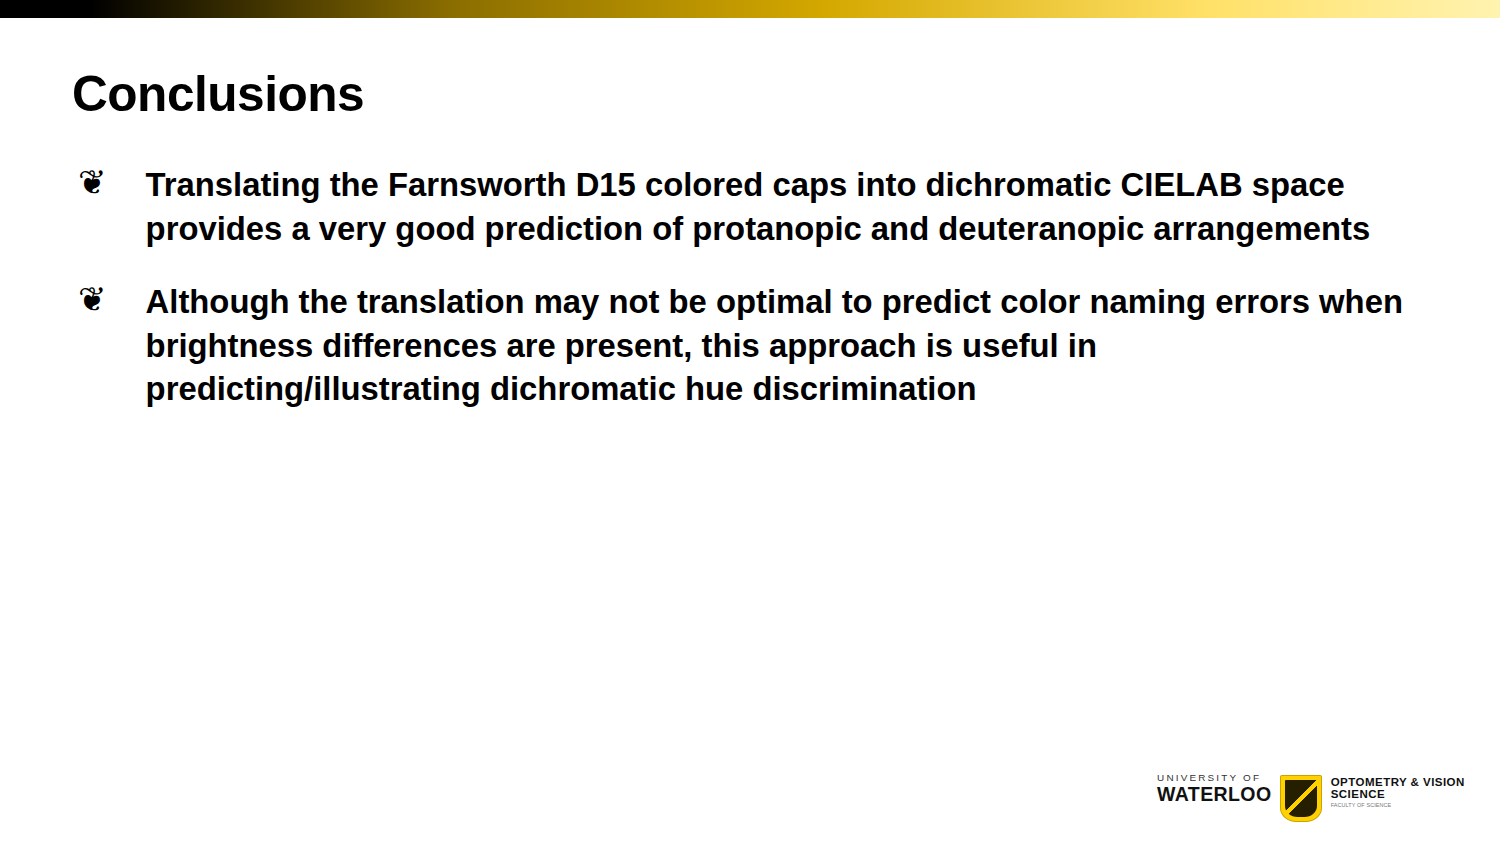Conclusions
Translating the Farnsworth D15 colored caps into dichromatic CIELAB space provides a very good prediction of protanopic and deuteranopic arrangements
Although the translation may not be optimal to predict color naming errors when brightness differences are present, this approach is useful in predicting/illustrating dichromatic hue discrimination
UNIVERSITY OF WATERLOO
OPTOMETRY & VISION SCIENCE FACULTY OF SCIENCE